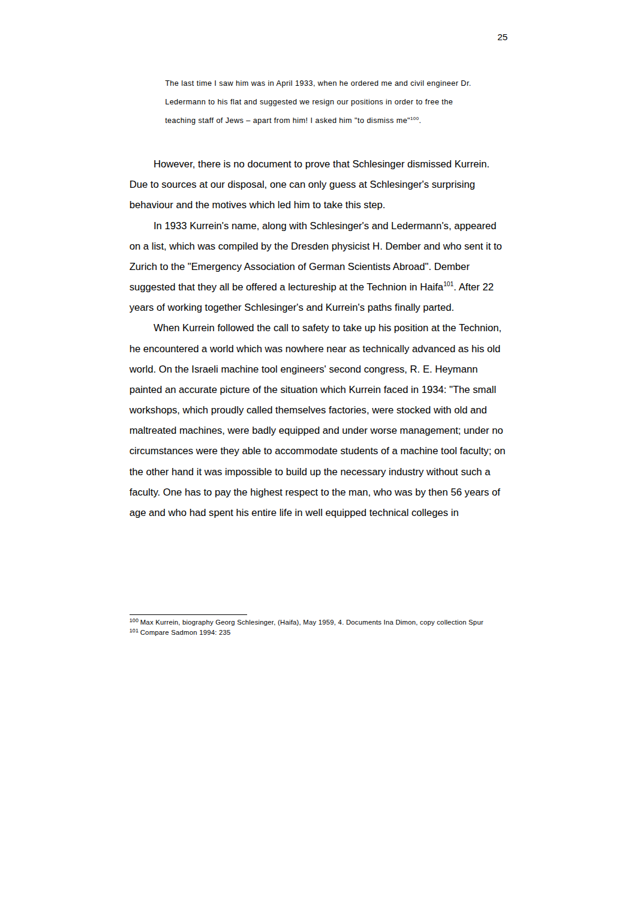25
The last time I saw him was in April 1933, when he ordered me and civil engineer Dr. Ledermann to his flat and suggested we resign our positions in order to free the teaching staff of Jews – apart from him! I asked him "to dismiss me"100.
However, there is no document to prove that Schlesinger dismissed Kurrein. Due to sources at our disposal, one can only guess at Schlesinger's surprising behaviour and the motives which led him to take this step.
In 1933 Kurrein's name, along with Schlesinger's and Ledermann's, appeared on a list, which was compiled by the Dresden physicist H. Dember and who sent it to Zurich to the "Emergency Association of German Scientists Abroad". Dember suggested that they all be offered a lectureship at the Technion in Haifa101. After 22 years of working together Schlesinger's and Kurrein's paths finally parted.
When Kurrein followed the call to safety to take up his position at the Technion, he encountered a world which was nowhere near as technically advanced as his old world. On the Israeli machine tool engineers' second congress, R. E. Heymann painted an accurate picture of the situation which Kurrein faced in 1934: "The small workshops, which proudly called themselves factories, were stocked with old and maltreated machines, were badly equipped and under worse management; under no circumstances were they able to accommodate students of a machine tool faculty; on the other hand it was impossible to build up the necessary industry without such a faculty. One has to pay the highest respect to the man, who was by then 56 years of age and who had spent his entire life in well equipped technical colleges in
100Max Kurrein, biography Georg Schlesinger, (Haifa), May 1959, 4. Documents Ina Dimon, copy collection Spur
101Compare Sadmon 1994: 235